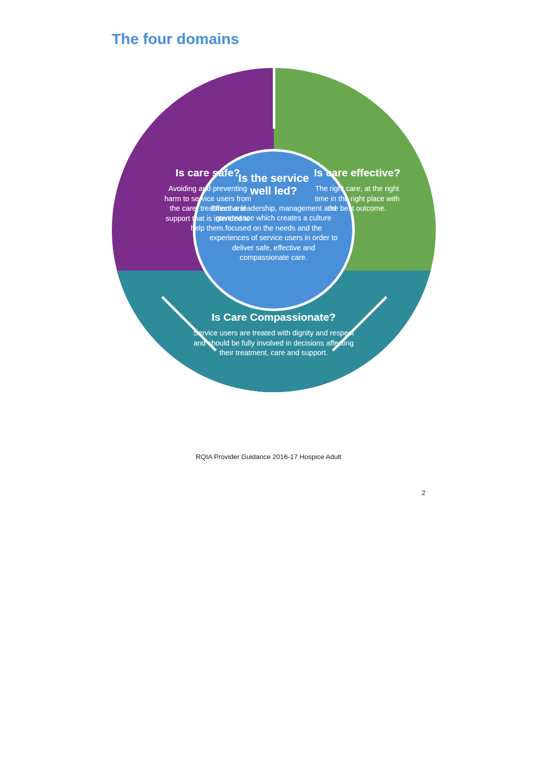The four domains
Is the service
well led?
Effective leadership, management and governance which creates a culture focused on the needs and the experiences of service users in order to deliver safe, effective and compassionate care.
Is care safe?
Avoiding and preventing harm to service users from the care, treatment and support that is intended to help them.
Is care effective?
The right care, at the right time in the right place with the best outcome.
Is Care Compassionate?
Service users are treated with dignity and respect and should be fully involved in decisions affecting their treatment, care and support.
RQIA Provider Guidance 2016-17 Hospice Adult
2